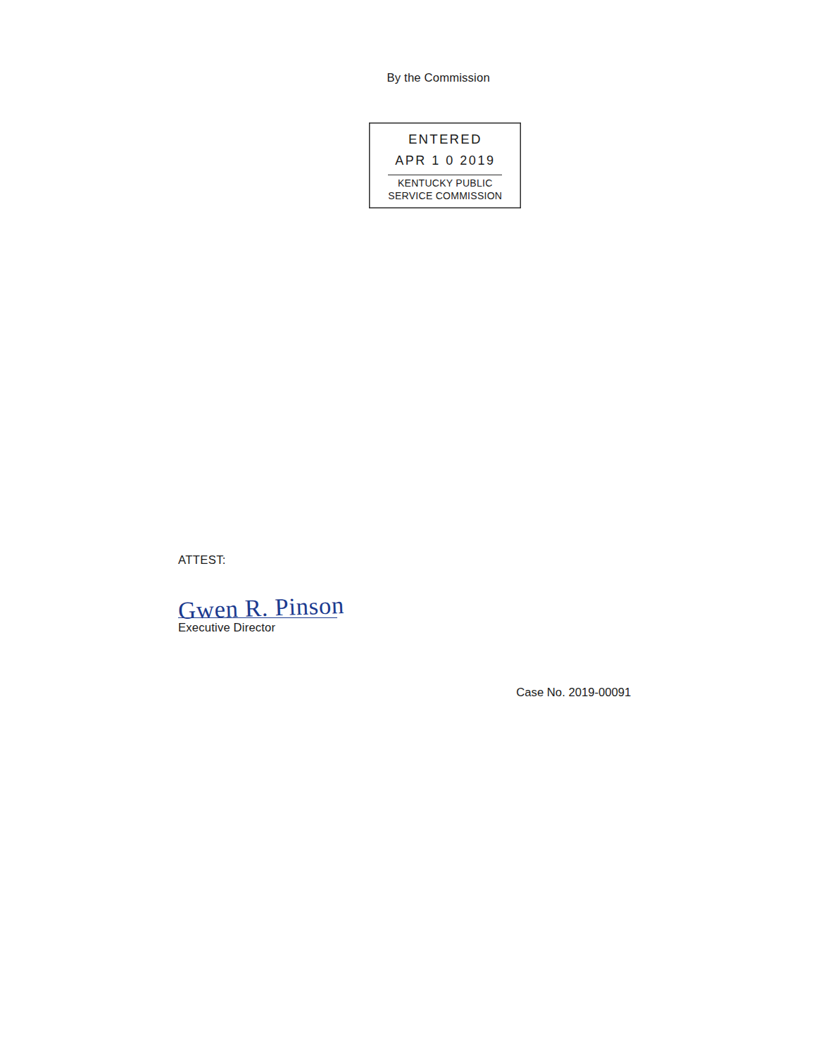By the Commission
ENTERED
APR 1 0 2019
KENTUCKY PUBLIC
SERVICE COMMISSION
ATTEST:
Gwen R. Pinson
Executive Director
Case No. 2019-00091